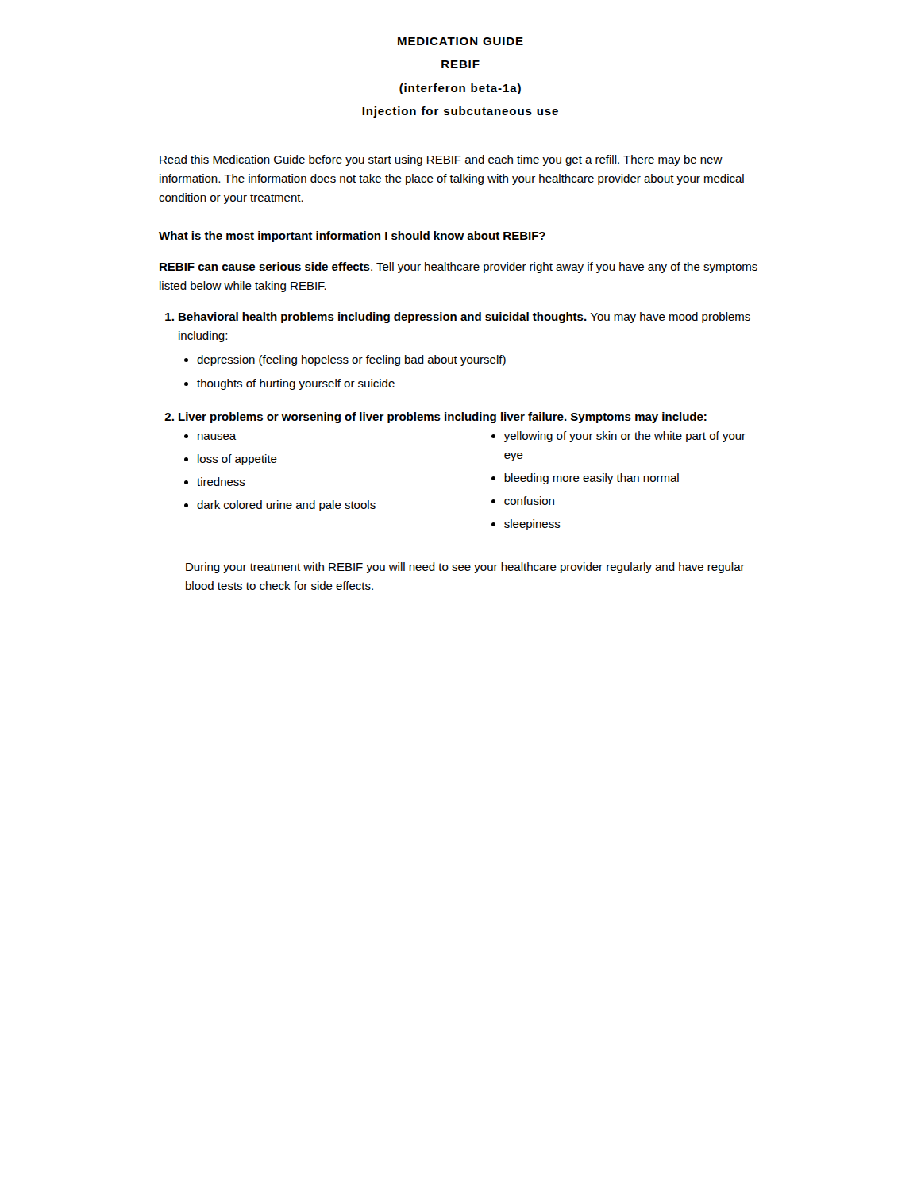MEDICATION GUIDE
REBIF
(interferon beta-1a)
Injection for subcutaneous use
Read this Medication Guide before you start using REBIF and each time you get a refill. There may be new information. The information does not take the place of talking with your healthcare provider about your medical condition or your treatment.
What is the most important information I should know about REBIF?
REBIF can cause serious side effects. Tell your healthcare provider right away if you have any of the symptoms listed below while taking REBIF.
Behavioral health problems including depression and suicidal thoughts. You may have mood problems including:
depression (feeling hopeless or feeling bad about yourself)
thoughts of hurting yourself or suicide
Liver problems or worsening of liver problems including liver failure. Symptoms may include:
nausea
loss of appetite
tiredness
dark colored urine and pale stools
yellowing of your skin or the white part of your eye
bleeding more easily than normal
confusion
sleepiness
During your treatment with REBIF you will need to see your healthcare provider regularly and have regular blood tests to check for side effects.